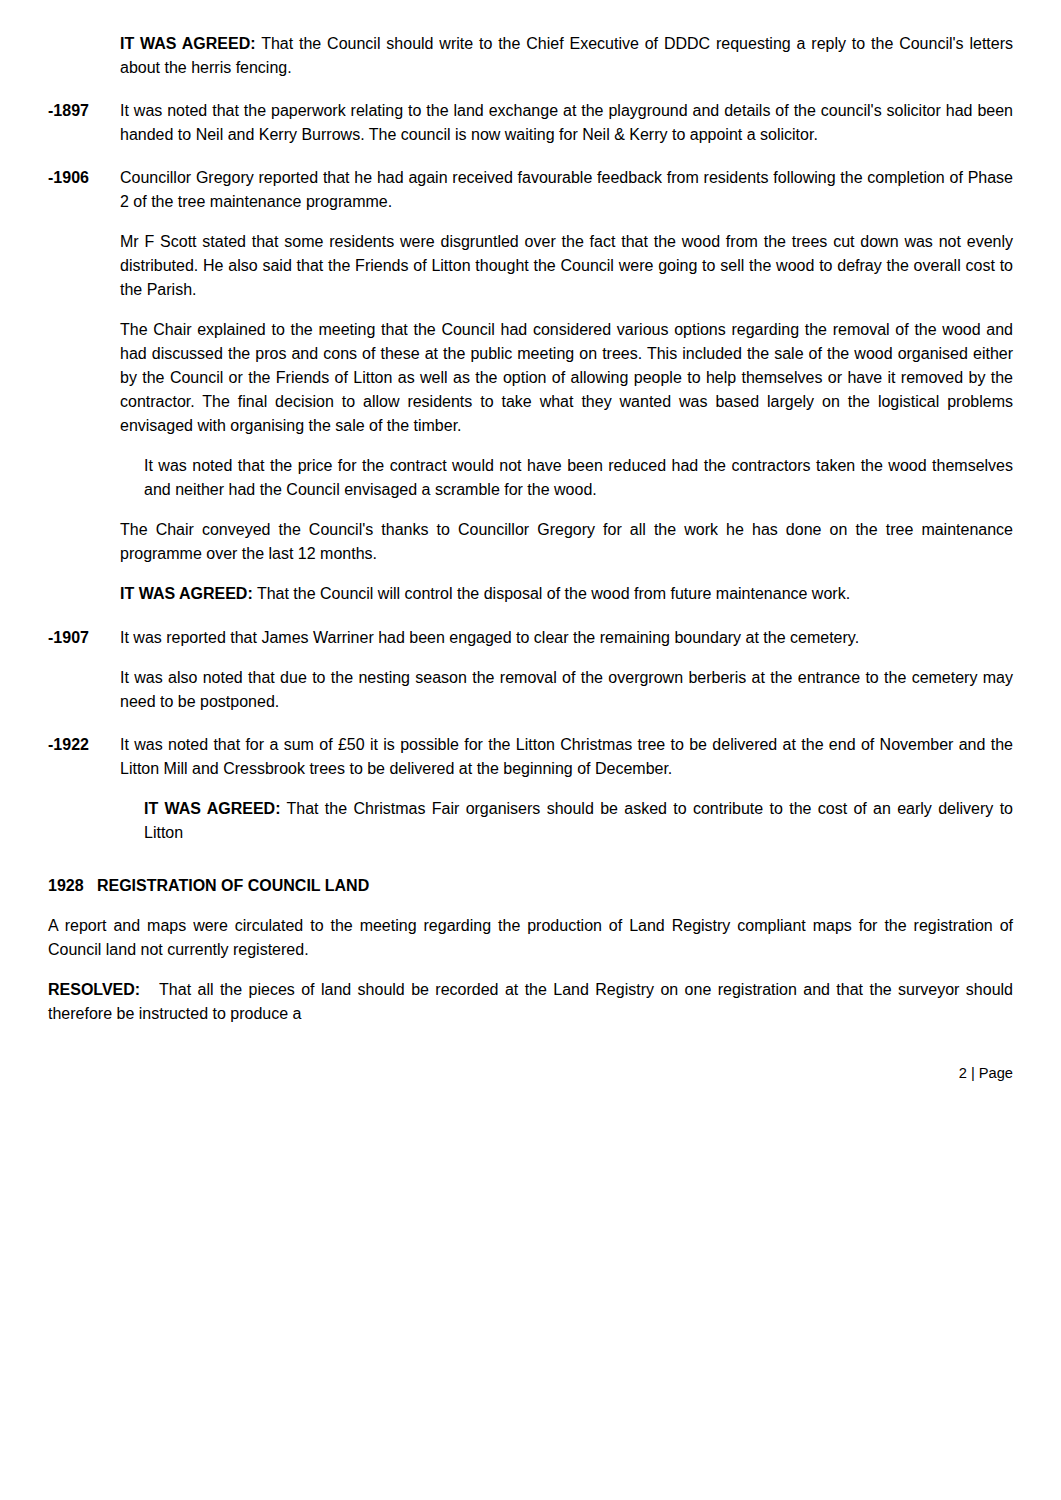IT WAS AGREED: That the Council should write to the Chief Executive of DDDC requesting a reply to the Council's letters about the herris fencing.
-1897
It was noted that the paperwork relating to the land exchange at the playground and details of the council's solicitor had been handed to Neil and Kerry Burrows. The council is now waiting for Neil & Kerry to appoint a solicitor.
-1906
Councillor Gregory reported that he had again received favourable feedback from residents following the completion of Phase 2 of the tree maintenance programme.
Mr F Scott stated that some residents were disgruntled over the fact that the wood from the trees cut down was not evenly distributed. He also said that the Friends of Litton thought the Council were going to sell the wood to defray the overall cost to the Parish.
The Chair explained to the meeting that the Council had considered various options regarding the removal of the wood and had discussed the pros and cons of these at the public meeting on trees. This included the sale of the wood organised either by the Council or the Friends of Litton as well as the option of allowing people to help themselves or have it removed by the contractor. The final decision to allow residents to take what they wanted was based largely on the logistical problems envisaged with organising the sale of the timber.
It was noted that the price for the contract would not have been reduced had the contractors taken the wood themselves and neither had the Council envisaged a scramble for the wood.
The Chair conveyed the Council's thanks to Councillor Gregory for all the work he has done on the tree maintenance programme over the last 12 months.
IT WAS AGREED: That the Council will control the disposal of the wood from future maintenance work.
-1907
It was reported that James Warriner had been engaged to clear the remaining boundary at the cemetery.
It was also noted that due to the nesting season the removal of the overgrown berberis at the entrance to the cemetery may need to be postponed.
-1922
It was noted that for a sum of £50 it is possible for the Litton Christmas tree to be delivered at the end of November and the Litton Mill and Cressbrook trees to be delivered at the beginning of December.
IT WAS AGREED: That the Christmas Fair organisers should be asked to contribute to the cost of an early delivery to Litton
1928 REGISTRATION OF COUNCIL LAND
A report and maps were circulated to the meeting regarding the production of Land Registry compliant maps for the registration of Council land not currently registered.
RESOLVED: That all the pieces of land should be recorded at the Land Registry on one registration and that the surveyor should therefore be instructed to produce a
2 | Page